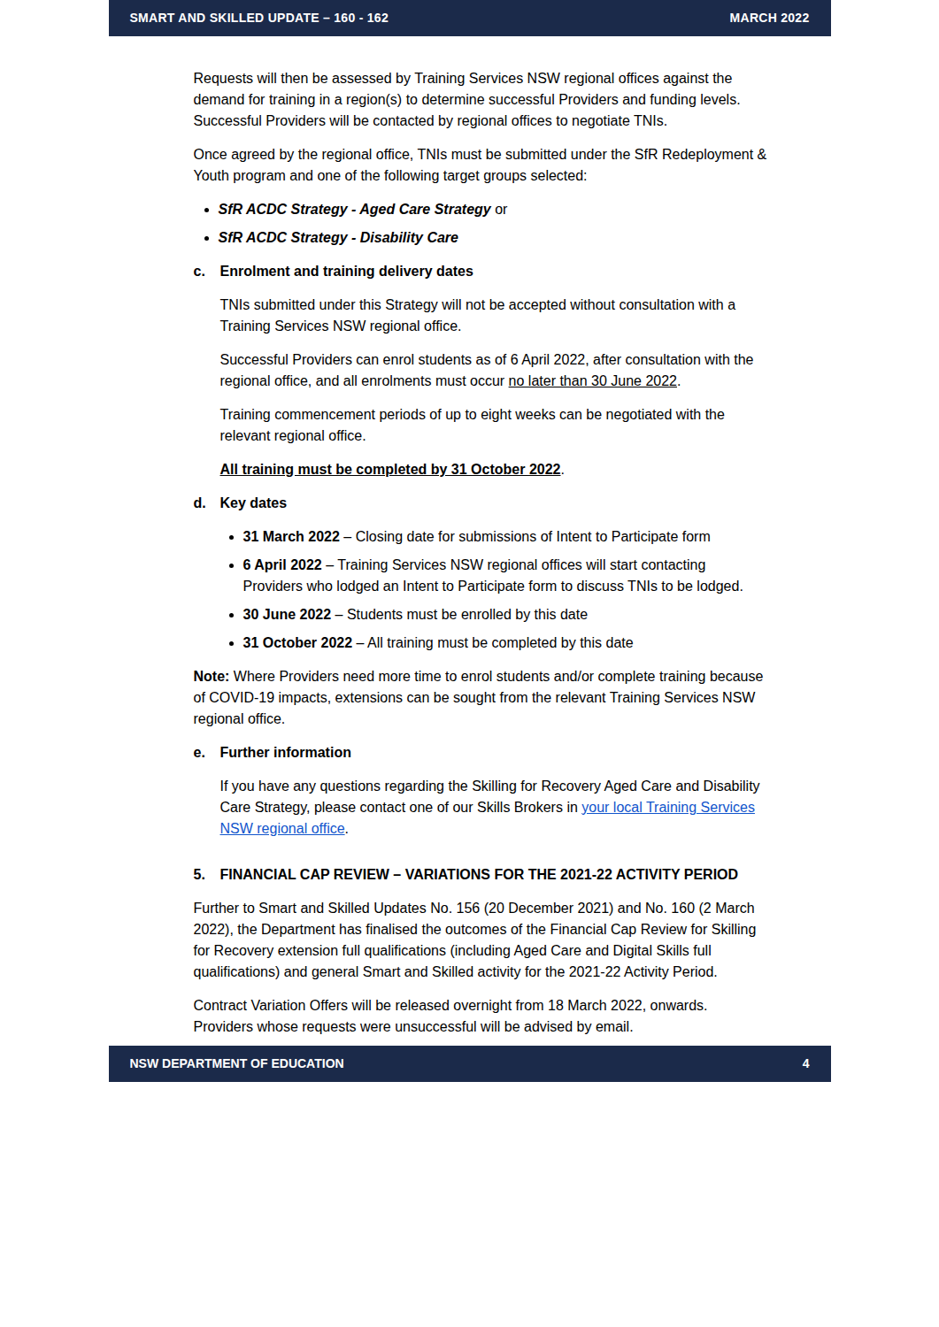Smart and Skilled Update – 160 - 162
March 2022
Requests will then be assessed by Training Services NSW regional offices against the demand for training in a region(s) to determine successful Providers and funding levels. Successful Providers will be contacted by regional offices to negotiate TNIs.
Once agreed by the regional office, TNIs must be submitted under the SfR Redeployment & Youth program and one of the following target groups selected:
SfR ACDC Strategy - Aged Care Strategy or
SfR ACDC Strategy - Disability Care
c. Enrolment and training delivery dates
TNIs submitted under this Strategy will not be accepted without consultation with a Training Services NSW regional office.
Successful Providers can enrol students as of 6 April 2022, after consultation with the regional office, and all enrolments must occur no later than 30 June 2022.
Training commencement periods of up to eight weeks can be negotiated with the relevant regional office.
All training must be completed by 31 October 2022.
d. Key dates
31 March 2022 – Closing date for submissions of Intent to Participate form
6 April 2022 – Training Services NSW regional offices will start contacting Providers who lodged an Intent to Participate form to discuss TNIs to be lodged.
30 June 2022 – Students must be enrolled by this date
31 October 2022 – All training must be completed by this date
Note: Where Providers need more time to enrol students and/or complete training because of COVID-19 impacts, extensions can be sought from the relevant Training Services NSW regional office.
e. Further information
If you have any questions regarding the Skilling for Recovery Aged Care and Disability Care Strategy, please contact one of our Skills Brokers in your local Training Services NSW regional office.
5. Financial cap review – variations for the 2021-22 activity period
Further to Smart and Skilled Updates No. 156 (20 December 2021) and No. 160 (2 March 2022), the Department has finalised the outcomes of the Financial Cap Review for Skilling for Recovery extension full qualifications (including Aged Care and Digital Skills full qualifications) and general Smart and Skilled activity for the 2021-22 Activity Period.
Contract Variation Offers will be released overnight from 18 March 2022, onwards. Providers whose requests were unsuccessful will be advised by email.
NSW Department of Education
4